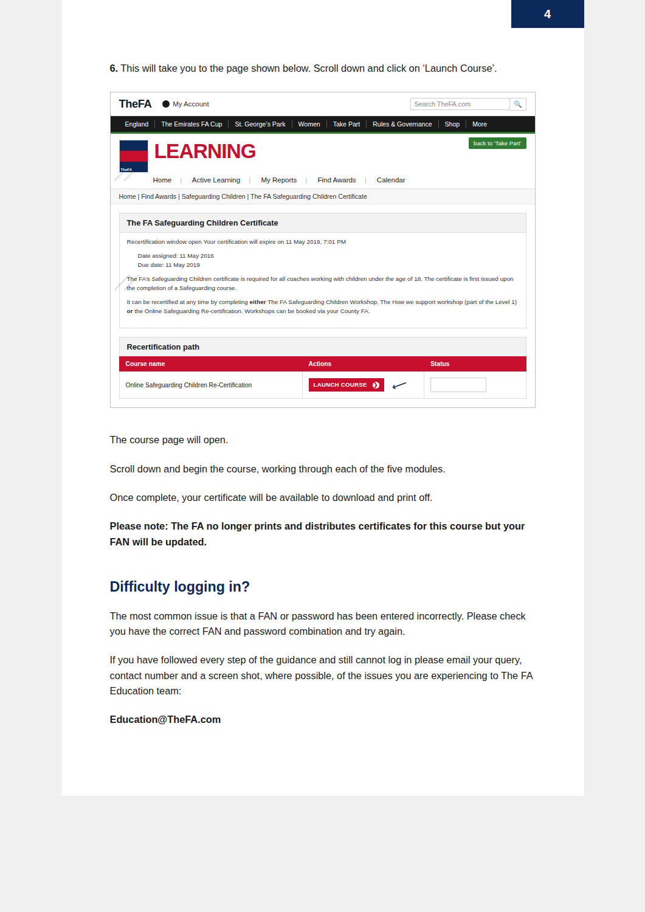4
6. This will take you to the page shown below. Scroll down and click on ‘Launch Course’.
The FA
My Account
🔍
England The Emirates FA Cup St. George’s Park Women Take Part Rules & Governance Shop More
TheFA
LEARNING
back to ‘Take Part’
Home| Active Learning| My Reports| Find Awards| Calendar
Home | Find Awards | Safeguarding Children | The FA Safeguarding Children Certificate
The FA Safeguarding Children Certificate
Recertification window open Your certification will expire on 11 May 2019, 7:01 PM
Date assigned: 11 May 2016
Due date: 11 May 2019
The FA’s Safeguarding Children certificate is required for all coaches working with children under the age of 18. The certificate is first issued upon the completion of a Safeguarding course.
It can be recertified at any time by completing either The FA Safeguarding Children Workshop, The How we support workshop (part of the Level 1) or the Online Safeguarding Re-certification. Workshops can be booked via your County FA.
Recertification path
| Course name | Actions | Status |
| --- | --- | --- |
| Online Safeguarding Children Re-Certification | LAUNCH COURSE ❯ ⟵ | |
The course page will open.
Scroll down and begin the course, working through each of the five modules.
Once complete, your certificate will be available to download and print off.
Please note: The FA no longer prints and distributes certificates for this course but your FAN will be updated.
Difficulty logging in?
The most common issue is that a FAN or password has been entered incorrectly. Please check you have the correct FAN and password combination and try again.
If you have followed every step of the guidance and still cannot log in please email your query, contact number and a screen shot, where possible, of the issues you are experiencing to The FA Education team:
Education@TheFA.com